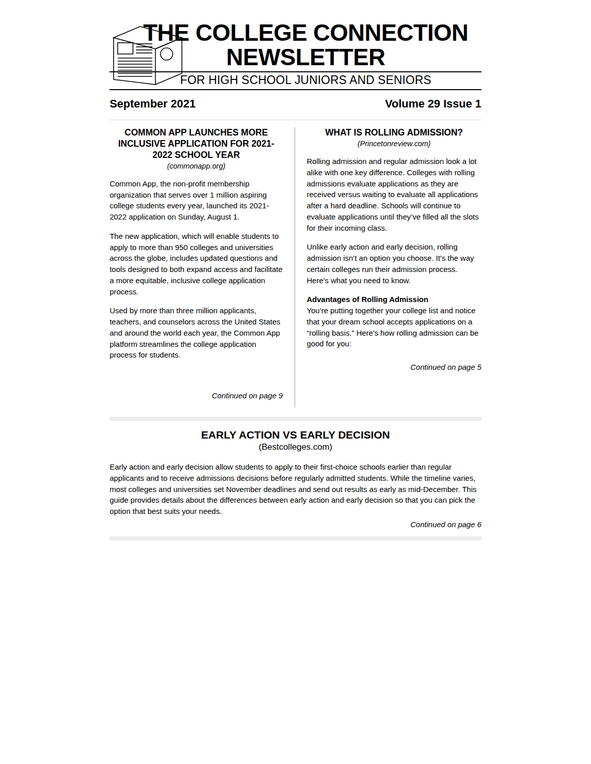THE COLLEGE CONNECTION
NEWSLETTER
FOR HIGH SCHOOL JUNIORS AND SENIORS
September 2021 Volume 29 Issue 1
Common App launches more inclusive application for 2021-2022 school year
(commonapp.org)
Common App, the non-profit membership organization that serves over 1 million aspiring college students every year, launched its 2021-2022 application on Sunday, August 1.
The new application, which will enable students to apply to more than 950 colleges and universities across the globe, includes updated questions and tools designed to both expand access and facilitate a more equitable, inclusive college application process.
Used by more than three million applicants, teachers, and counselors across the United States and around the world each year, the Common App platform streamlines the college application process for students.
Continued on page 9
What is Rolling Admission?
(Princetonreview.com)
Rolling admission and regular admission look a lot alike with one key difference. Colleges with rolling admissions evaluate applications as they are received versus waiting to evaluate all applications after a hard deadline. Schools will continue to evaluate applications until they’ve filled all the slots for their incoming class.
Unlike early action and early decision, rolling admission isn’t an option you choose. It’s the way certain colleges run their admission process. Here’s what you need to know.
Advantages of Rolling Admission
You’re putting together your college list and notice that your dream school accepts applications on a “rolling basis.” Here's how rolling admission can be good for you:
Continued on page 5
Early Action vs Early Decision
(Bestcolleges.com)
Early action and early decision allow students to apply to their first-choice schools earlier than regular applicants and to receive admissions decisions before regularly admitted students. While the timeline varies, most colleges and universities set November deadlines and send out results as early as mid-December. This guide provides details about the differences between early action and early decision so that you can pick the option that best suits your needs.
Continued on page 6